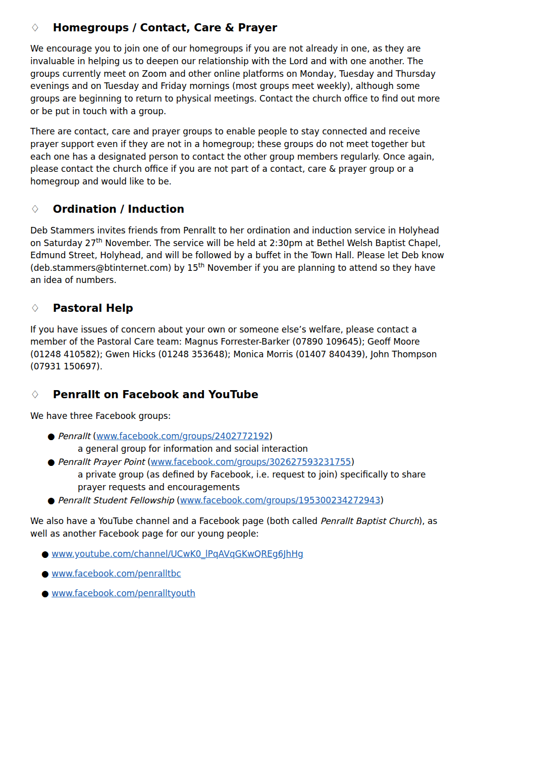♢Homegroups / Contact, Care & Prayer
We encourage you to join one of our homegroups if you are not already in one, as they are invaluable in helping us to deepen our relationship with the Lord and with one another. The groups currently meet on Zoom and other online platforms on Monday, Tuesday and Thursday evenings and on Tuesday and Friday mornings (most groups meet weekly), although some groups are beginning to return to physical meetings. Contact the church office to find out more or be put in touch with a group.
There are contact, care and prayer groups to enable people to stay connected and receive prayer support even if they are not in a homegroup; these groups do not meet together but each one has a designated person to contact the other group members regularly. Once again, please contact the church office if you are not part of a contact, care & prayer group or a homegroup and would like to be.
♢Ordination / Induction
Deb Stammers invites friends from Penrallt to her ordination and induction service in Holyhead on Saturday 27th November. The service will be held at 2:30pm at Bethel Welsh Baptist Chapel, Edmund Street, Holyhead, and will be followed by a buffet in the Town Hall. Please let Deb know (deb.stammers@btinternet.com) by 15th November if you are planning to attend so they have an idea of numbers.
♢Pastoral Help
If you have issues of concern about your own or someone else’s welfare, please contact a member of the Pastoral Care team: Magnus Forrester-Barker (07890 109645); Geoff Moore (01248 410582); Gwen Hicks (01248 353648); Monica Morris (01407 840439), John Thompson (07931 150697).
♢Penrallt on Facebook and YouTube
We have three Facebook groups:
● Penrallt (www.facebook.com/groups/2402772192) a general group for information and social interaction
● Penrallt Prayer Point (www.facebook.com/groups/302627593231755) a private group (as defined by Facebook, i.e. request to join) specifically to share prayer requests and encouragements
● Penrallt Student Fellowship (www.facebook.com/groups/195300234272943)
We also have a YouTube channel and a Facebook page (both called Penrallt Baptist Church), as well as another Facebook page for our young people:
● www.youtube.com/channel/UCwK0_lPqAVqGKwQREg6JhHg
● www.facebook.com/penralltbc
● www.facebook.com/penralltyouth